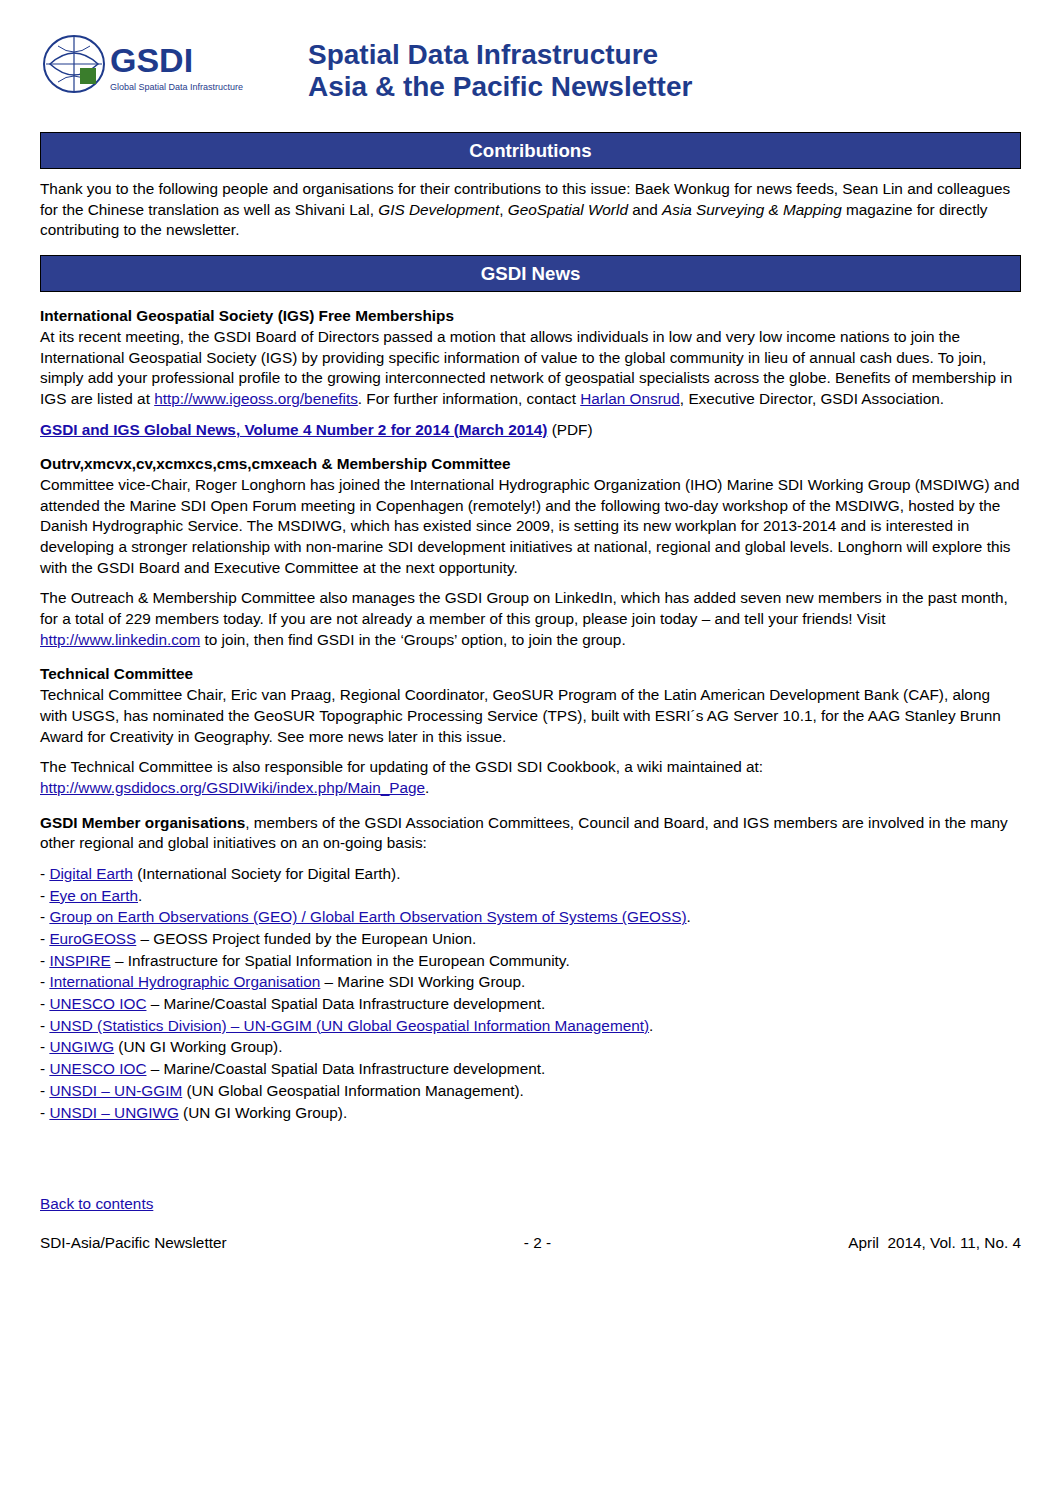GSDI Global Spatial Data Infrastructure
Spatial Data Infrastructure
Asia & the Pacific Newsletter
Contributions
Thank you to the following people and organisations for their contributions to this issue: Baek Wonkug for news feeds, Sean Lin and colleagues for the Chinese translation as well as Shivani Lal, GIS Development, GeoSpatial World and Asia Surveying & Mapping magazine for directly contributing to the newsletter.
GSDI News
International Geospatial Society (IGS) Free Memberships
At its recent meeting, the GSDI Board of Directors passed a motion that allows individuals in low and very low income nations to join the International Geospatial Society (IGS) by providing specific information of value to the global community in lieu of annual cash dues. To join, simply add your professional profile to the growing interconnected network of geospatial specialists across the globe. Benefits of membership in IGS are listed at http://www.igeoss.org/benefits. For further information, contact Harlan Onsrud, Executive Director, GSDI Association.
GSDI and IGS Global News, Volume 4 Number 2 for 2014 (March 2014) (PDF)
Outrv,xmcvx,cv,xcmxcs,cms,cmxeach & Membership Committee
Committee vice-Chair, Roger Longhorn has joined the International Hydrographic Organization (IHO) Marine SDI Working Group (MSDIWG) and attended the Marine SDI Open Forum meeting in Copenhagen (remotely!) and the following two-day workshop of the MSDIWG, hosted by the Danish Hydrographic Service. The MSDIWG, which has existed since 2009, is setting its new workplan for 2013-2014 and is interested in developing a stronger relationship with non-marine SDI development initiatives at national, regional and global levels. Longhorn will explore this with the GSDI Board and Executive Committee at the next opportunity.
The Outreach & Membership Committee also manages the GSDI Group on LinkedIn, which has added seven new members in the past month, for a total of 229 members today. If you are not already a member of this group, please join today – and tell your friends! Visit http://www.linkedin.com to join, then find GSDI in the ‘Groups’ option, to join the group.
Technical Committee
Technical Committee Chair, Eric van Praag, Regional Coordinator, GeoSUR Program of the Latin American Development Bank (CAF), along with USGS, has nominated the GeoSUR Topographic Processing Service (TPS), built with ESRI´s AG Server 10.1, for the AAG Stanley Brunn Award for Creativity in Geography. See more news later in this issue.
The Technical Committee is also responsible for updating of the GSDI SDI Cookbook, a wiki maintained at: http://www.gsdidocs.org/GSDIWiki/index.php/Main_Page.
GSDI Member organisations, members of the GSDI Association Committees, Council and Board, and IGS members are involved in the many other regional and global initiatives on an on-going basis:
- Digital Earth (International Society for Digital Earth).
- Eye on Earth.
- Group on Earth Observations (GEO) / Global Earth Observation System of Systems (GEOSS).
- EuroGEOSS – GEOSS Project funded by the European Union.
- INSPIRE – Infrastructure for Spatial Information in the European Community.
- International Hydrographic Organisation – Marine SDI Working Group.
- UNESCO IOC – Marine/Coastal Spatial Data Infrastructure development.
- UNSD (Statistics Division) – UN-GGIM (UN Global Geospatial Information Management).
- UNGIWG (UN GI Working Group).
- UNESCO IOC – Marine/Coastal Spatial Data Infrastructure development.
- UNSDI – UN-GGIM (UN Global Geospatial Information Management).
- UNSDI – UNGIWG (UN GI Working Group).
Back to contents
SDI-Asia/Pacific Newsletter - 2 - April 2014, Vol. 11, No. 4